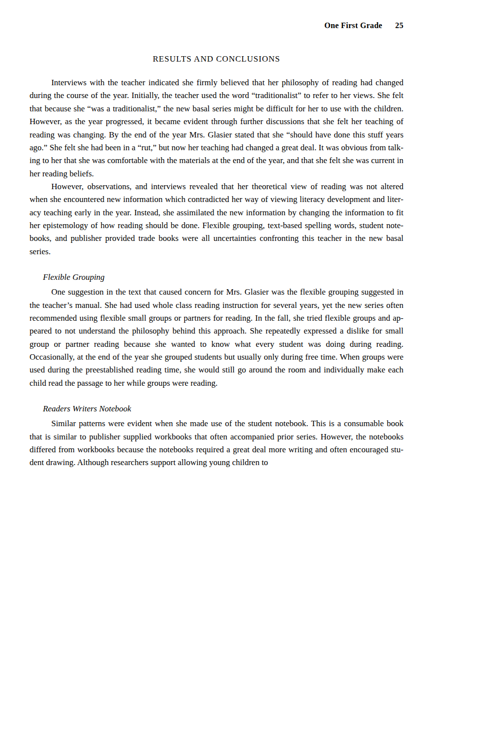One First Grade 25
RESULTS AND CONCLUSIONS
Interviews with the teacher indicated she firmly believed that her philosophy of reading had changed during the course of the year. Initially, the teacher used the word “traditionalist” to refer to her views. She felt that because she “was a traditionalist,” the new basal series might be difficult for her to use with the children. However, as the year progressed, it became evident through further discussions that she felt her teaching of reading was changing. By the end of the year Mrs. Glasier stated that she “should have done this stuff years ago.” She felt she had been in a “rut,” but now her teaching had changed a great deal. It was obvious from talking to her that she was comfortable with the materials at the end of the year, and that she felt she was current in her reading beliefs.
However, observations, and interviews revealed that her theoretical view of reading was not altered when she encountered new information which contradicted her way of viewing literacy development and literacy teaching early in the year. Instead, she assimilated the new information by changing the information to fit her epistemology of how reading should be done. Flexible grouping, text-based spelling words, student notebooks, and publisher provided trade books were all uncertainties confronting this teacher in the new basal series.
Flexible Grouping
One suggestion in the text that caused concern for Mrs. Glasier was the flexible grouping suggested in the teacher’s manual. She had used whole class reading instruction for several years, yet the new series often recommended using flexible small groups or partners for reading. In the fall, she tried flexible groups and appeared to not understand the philosophy behind this approach. She repeatedly expressed a dislike for small group or partner reading because she wanted to know what every student was doing during reading. Occasionally, at the end of the year she grouped students but usually only during free time. When groups were used during the preestablished reading time, she would still go around the room and individually make each child read the passage to her while groups were reading.
Readers Writers Notebook
Similar patterns were evident when she made use of the student notebook. This is a consumable book that is similar to publisher supplied workbooks that often accompanied prior series. However, the notebooks differed from workbooks because the notebooks required a great deal more writing and often encouraged student drawing. Although researchers support allowing young children to